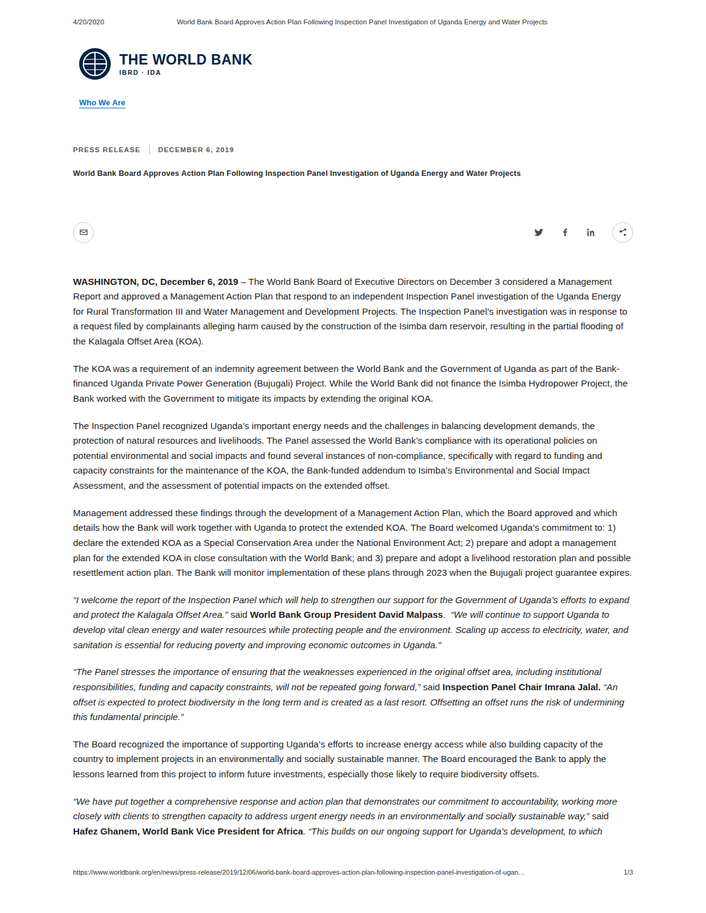4/20/2020
World Bank Board Approves Action Plan Following Inspection Panel Investigation of Uganda Energy and Water Projects
THE WORLD BANK
IBRD · IDA
Who We Are
PRESS RELEASE DECEMBER 6, 2019
World Bank Board Approves Action Plan Following Inspection Panel Investigation of Uganda Energy and Water Projects
WASHINGTON, DC, December 6, 2019 – The World Bank Board of Executive Directors on December 3 considered a Management Report and approved a Management Action Plan that respond to an independent Inspection Panel investigation of the Uganda Energy for Rural Transformation III and Water Management and Development Projects. The Inspection Panel’s investigation was in response to a request filed by complainants alleging harm caused by the construction of the Isimba dam reservoir, resulting in the partial flooding of the Kalagala Offset Area (KOA).
The KOA was a requirement of an indemnity agreement between the World Bank and the Government of Uganda as part of the Bank-financed Uganda Private Power Generation (Bujugali) Project. While the World Bank did not finance the Isimba Hydropower Project, the Bank worked with the Government to mitigate its impacts by extending the original KOA.
The Inspection Panel recognized Uganda’s important energy needs and the challenges in balancing development demands, the protection of natural resources and livelihoods. The Panel assessed the World Bank’s compliance with its operational policies on potential environmental and social impacts and found several instances of non-compliance, specifically with regard to funding and capacity constraints for the maintenance of the KOA, the Bank-funded addendum to Isimba’s Environmental and Social Impact Assessment, and the assessment of potential impacts on the extended offset.
Management addressed these findings through the development of a Management Action Plan, which the Board approved and which details how the Bank will work together with Uganda to protect the extended KOA. The Board welcomed Uganda’s commitment to: 1) declare the extended KOA as a Special Conservation Area under the National Environment Act; 2) prepare and adopt a management plan for the extended KOA in close consultation with the World Bank; and 3) prepare and adopt a livelihood restoration plan and possible resettlement action plan. The Bank will monitor implementation of these plans through 2023 when the Bujugali project guarantee expires.
“I welcome the report of the Inspection Panel which will help to strengthen our support for the Government of Uganda’s efforts to expand and protect the Kalagala Offset Area.” said World Bank Group President David Malpass. “We will continue to support Uganda to develop vital clean energy and water resources while protecting people and the environment. Scaling up access to electricity, water, and sanitation is essential for reducing poverty and improving economic outcomes in Uganda.”
“The Panel stresses the importance of ensuring that the weaknesses experienced in the original offset area, including institutional responsibilities, funding and capacity constraints, will not be repeated going forward,” said Inspection Panel Chair Imrana Jalal. “An offset is expected to protect biodiversity in the long term and is created as a last resort. Offsetting an offset runs the risk of undermining this fundamental principle.”
The Board recognized the importance of supporting Uganda’s efforts to increase energy access while also building capacity of the country to implement projects in an environmentally and socially sustainable manner. The Board encouraged the Bank to apply the lessons learned from this project to inform future investments, especially those likely to require biodiversity offsets.
“We have put together a comprehensive response and action plan that demonstrates our commitment to accountability, working more closely with clients to strengthen capacity to address urgent energy needs in an environmentally and socially sustainable way,” said Hafez Ghanem, World Bank Vice President for Africa. “This builds on our ongoing support for Uganda’s development, to which
https://www.worldbank.org/en/news/press-release/2019/12/06/world-bank-board-approves-action-plan-following-inspection-panel-investigation-of-ugan…
1/3